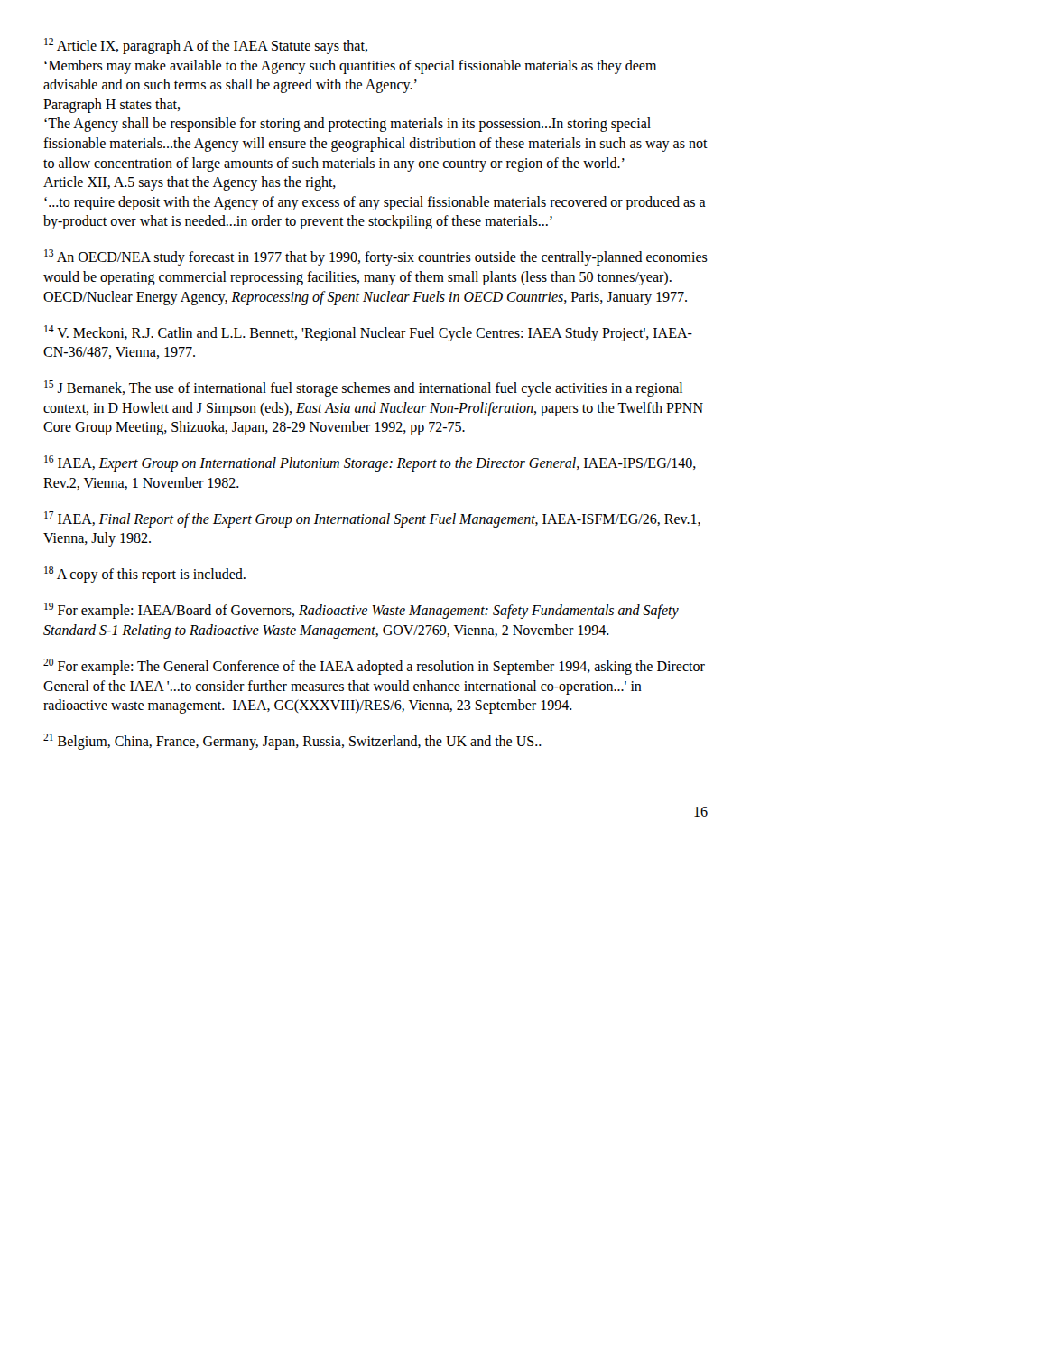12 Article IX, paragraph A of the IAEA Statute says that,
‘Members may make available to the Agency such quantities of special fissionable materials as they deem advisable and on such terms as shall be agreed with the Agency.’
Paragraph H states that,
‘The Agency shall be responsible for storing and protecting materials in its possession...In storing special fissionable materials...the Agency will ensure the geographical distribution of these materials in such as way as not to allow concentration of large amounts of such materials in any one country or region of the world.’
Article XII, A.5 says that the Agency has the right,
‘...to require deposit with the Agency of any excess of any special fissionable materials recovered or produced as a by-product over what is needed...in order to prevent the stockpiling of these materials...’
13 An OECD/NEA study forecast in 1977 that by 1990, forty-six countries outside the centrally-planned economies would be operating commercial reprocessing facilities, many of them small plants (less than 50 tonnes/year). OECD/Nuclear Energy Agency, Reprocessing of Spent Nuclear Fuels in OECD Countries, Paris, January 1977.
14 V. Meckoni, R.J. Catlin and L.L. Bennett, 'Regional Nuclear Fuel Cycle Centres: IAEA Study Project', IAEA-CN-36/487, Vienna, 1977.
15 J Bernanek, The use of international fuel storage schemes and international fuel cycle activities in a regional context, in D Howlett and J Simpson (eds), East Asia and Nuclear Non-Proliferation, papers to the Twelfth PPNN Core Group Meeting, Shizuoka, Japan, 28-29 November 1992, pp 72-75.
16 IAEA, Expert Group on International Plutonium Storage: Report to the Director General, IAEA-IPS/EG/140, Rev.2, Vienna, 1 November 1982.
17 IAEA, Final Report of the Expert Group on International Spent Fuel Management, IAEA-ISFM/EG/26, Rev.1, Vienna, July 1982.
18 A copy of this report is included.
19 For example: IAEA/Board of Governors, Radioactive Waste Management: Safety Fundamentals and Safety Standard S-1 Relating to Radioactive Waste Management, GOV/2769, Vienna, 2 November 1994.
20 For example: The General Conference of the IAEA adopted a resolution in September 1994, asking the Director General of the IAEA '...to consider further measures that would enhance international co-operation...' in radioactive waste management. IAEA, GC(XXXVIII)/RES/6, Vienna, 23 September 1994.
21 Belgium, China, France, Germany, Japan, Russia, Switzerland, the UK and the US..
16